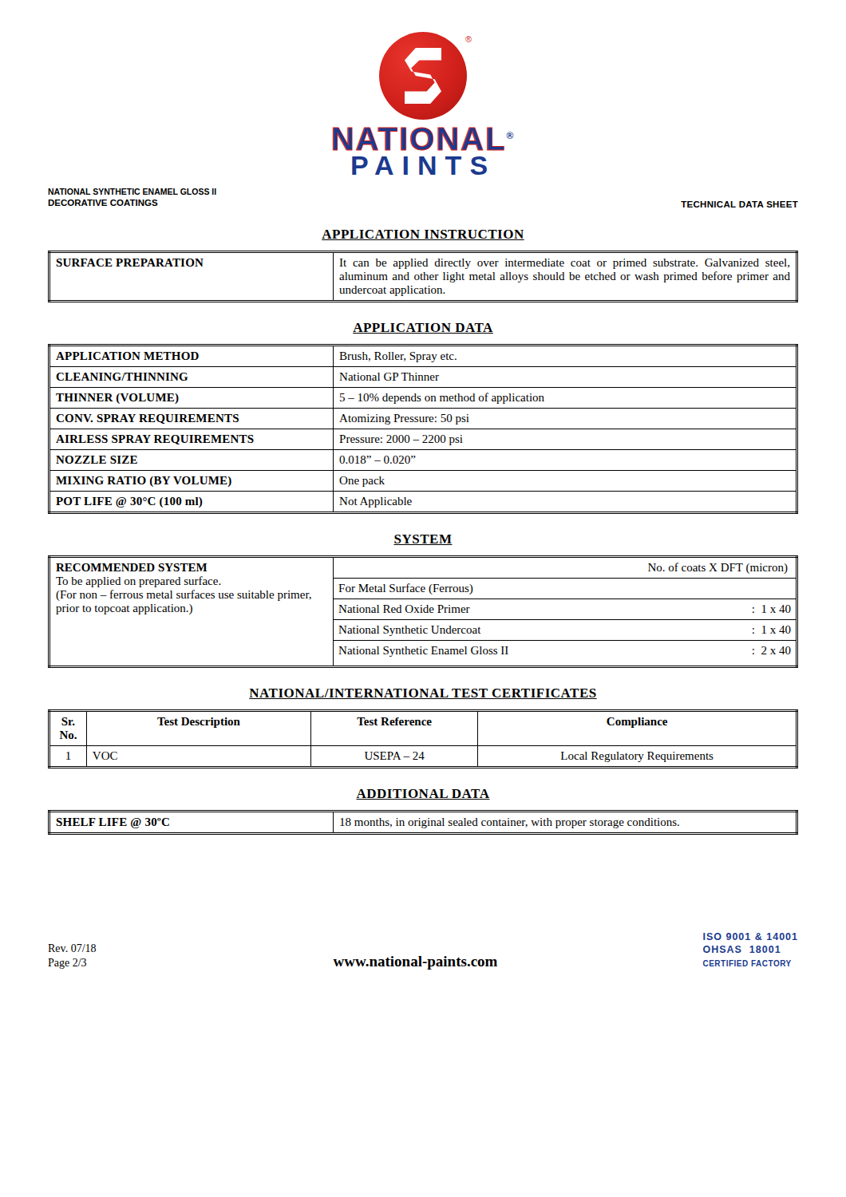®
NATIONAL®
PAINTS
NATIONAL SYNTHETIC ENAMEL GLOSS II
DECORATIVE COATINGS
TECHNICAL DATA SHEET
APPLICATION INSTRUCTION
| SURFACE PREPARATION | It can be applied directly over intermediate coat or primed substrate. Galvanized steel, aluminum and other light metal alloys should be etched or wash primed before primer and undercoat application. |
APPLICATION DATA
| APPLICATION METHOD | Brush, Roller, Spray etc. |
| CLEANING/THINNING | National GP Thinner |
| THINNER (VOLUME) | 5 – 10% depends on method of application |
| CONV. SPRAY REQUIREMENTS | Atomizing Pressure: 50 psi |
| AIRLESS SPRAY REQUIREMENTS | Pressure: 2000 – 2200 psi |
| NOZZLE SIZE | 0.018” – 0.020” |
| MIXING RATIO (BY VOLUME) | One pack |
| POT LIFE @ 30°C (100 ml) | Not Applicable |
SYSTEM
| RECOMMENDED SYSTEM To be applied on prepared surface. (For non – ferrous metal surfaces use suitable primer, prior to topcoat application.) | / No. of coats X DFT (micron) / / For Metal Surface (Ferrous) / / National Red Oxide Primer / : 1 x 40 / / National Synthetic Undercoat / : 1 x 40 / / National Synthetic Enamel Gloss II / : 2 x 40 / |
NATIONAL/INTERNATIONAL TEST CERTIFICATES
| Sr. No. | Test Description | Test Reference | Compliance |
| --- | --- | --- | --- |
| 1 | VOC | USEPA – 24 | Local Regulatory Requirements |
ADDITIONAL DATA
| SHELF LIFE @ 30ºC | 18 months, in original sealed container, with proper storage conditions. |
Rev. 07/18
Page 2/3
www.national-paints.com
ISO 9001 & 14001
OHSAS 18001
CERTIFIED FACTORY